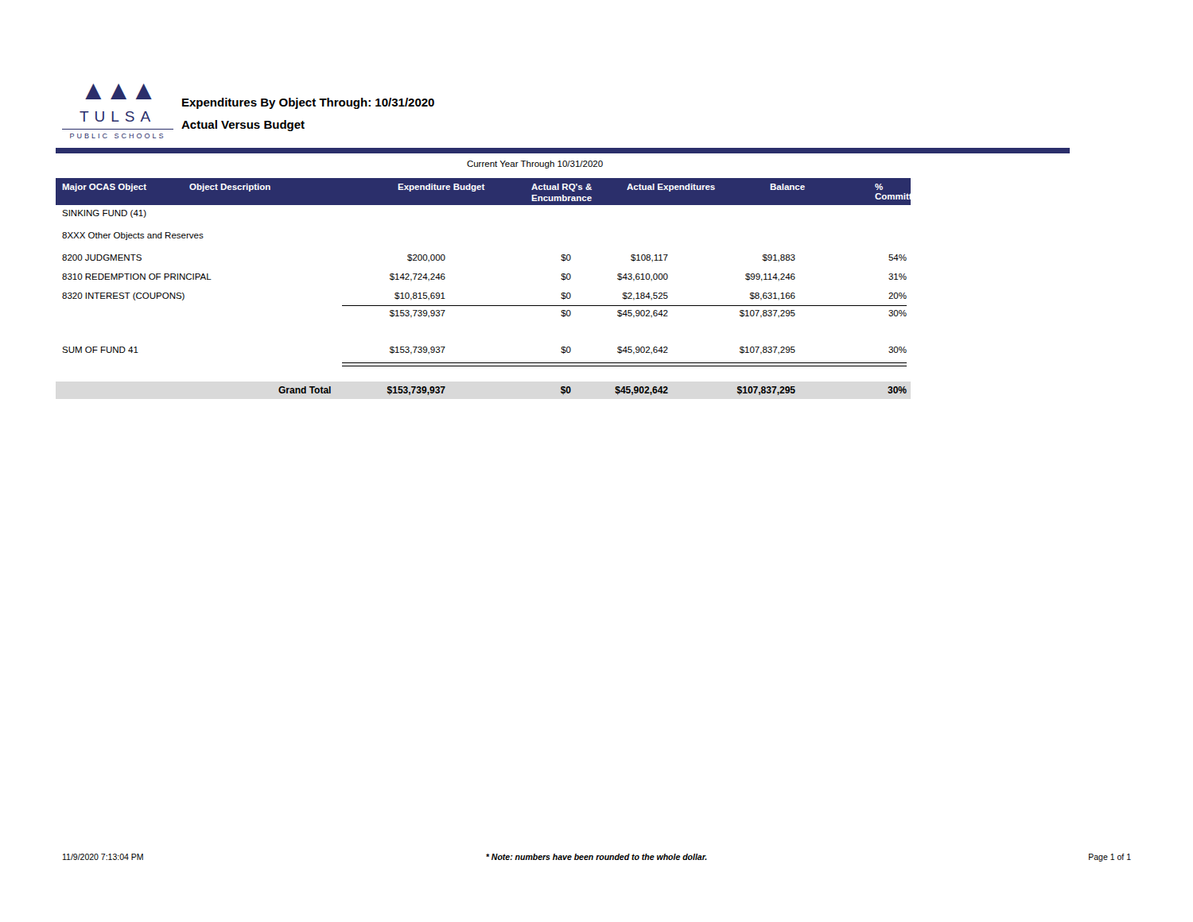▲▲▲
TULSA
PUBLIC SCHOOLS
Expenditures By Object Through: 10/31/2020
Actual Versus Budget
Current Year Through 10/31/2020
Major OCAS Object Object Description Expenditure Budget Actual RQ's & Encumbrance Actual Expenditures Balance % Committed
SINKING FUND (41)
8XXX Other Objects and Reserves
8200 JUDGMENTS
$200,000
$0
$108,117
$91,883
54%
8310 REDEMPTION OF PRINCIPAL
$142,724,246
$0
$43,610,000
$99,114,246
31%
8320 INTEREST (COUPONS)
$10,815,691
$0
$2,184,525
$8,631,166
20%
$153,739,937
$0
$45,902,642
$107,837,295
30%
SUM OF FUND 41
$153,739,937
$0
$45,902,642
$107,837,295
30%
Grand Total $153,739,937 $0 $45,902,642 $107,837,295 30%
11/9/2020 7:13:04 PM
* Note: numbers have been rounded to the whole dollar.
Page 1 of 1